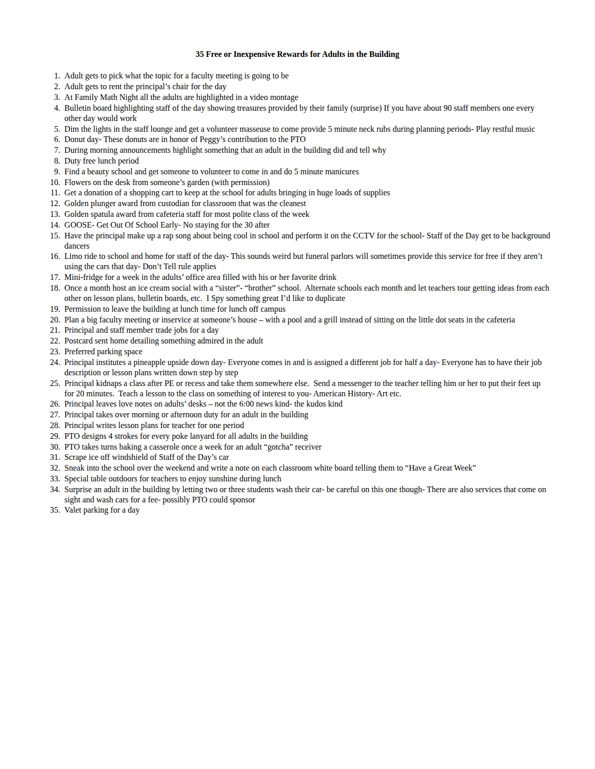35 Free or Inexpensive Rewards for Adults in the Building
Adult gets to pick what the topic for a faculty meeting is going to be
Adult gets to rent the principal’s chair for the day
At Family Math Night all the adults are highlighted in a video montage
Bulletin board highlighting staff of the day showing treasures provided by their family (surprise) If you have about 90 staff members one every other day would work
Dim the lights in the staff lounge and get a volunteer masseuse to come provide 5 minute neck rubs during planning periods- Play restful music
Donut day- These donuts are in honor of Peggy’s contribution to the PTO
During morning announcements highlight something that an adult in the building did and tell why
Duty free lunch period
Find a beauty school and get someone to volunteer to come in and do 5 minute manicures
Flowers on the desk from someone’s garden (with permission)
Get a donation of a shopping cart to keep at the school for adults bringing in huge loads of supplies
Golden plunger award from custodian for classroom that was the cleanest
Golden spatula award from cafeteria staff for most polite class of the week
GOOSE- Get Out Of School Early- No staying for the 30 after
Have the principal make up a rap song about being cool in school and perform it on the CCTV for the school- Staff of the Day get to be background dancers
Limo ride to school and home for staff of the day- This sounds weird but funeral parlors will sometimes provide this service for free if they aren’t using the cars that day- Don’t Tell rule applies
Mini-fridge for a week in the adults’ office area filled with his or her favorite drink
Once a month host an ice cream social with a “sister”- “brother” school. Alternate schools each month and let teachers tour getting ideas from each other on lesson plans, bulletin boards, etc. I Spy something great I’d like to duplicate
Permission to leave the building at lunch time for lunch off campus
Plan a big faculty meeting or inservice at someone’s house – with a pool and a grill instead of sitting on the little dot seats in the cafeteria
Principal and staff member trade jobs for a day
Postcard sent home detailing something admired in the adult
Preferred parking space
Principal institutes a pineapple upside down day- Everyone comes in and is assigned a different job for half a day- Everyone has to have their job description or lesson plans written down step by step
Principal kidnaps a class after PE or recess and take them somewhere else. Send a messenger to the teacher telling him or her to put their feet up for 20 minutes. Teach a lesson to the class on something of interest to you- American History- Art etc.
Principal leaves love notes on adults’ desks – not the 6:00 news kind- the kudos kind
Principal takes over morning or afternoon duty for an adult in the building
Principal writes lesson plans for teacher for one period
PTO designs 4 strokes for every poke lanyard for all adults in the building
PTO takes turns baking a casserole once a week for an adult “gotcha” receiver
Scrape ice off windshield of Staff of the Day’s car
Sneak into the school over the weekend and write a note on each classroom white board telling them to “Have a Great Week”
Special table outdoors for teachers to enjoy sunshine during lunch
Surprise an adult in the building by letting two or three students wash their car- be careful on this one though- There are also services that come on sight and wash cars for a fee- possibly PTO could sponsor
Valet parking for a day